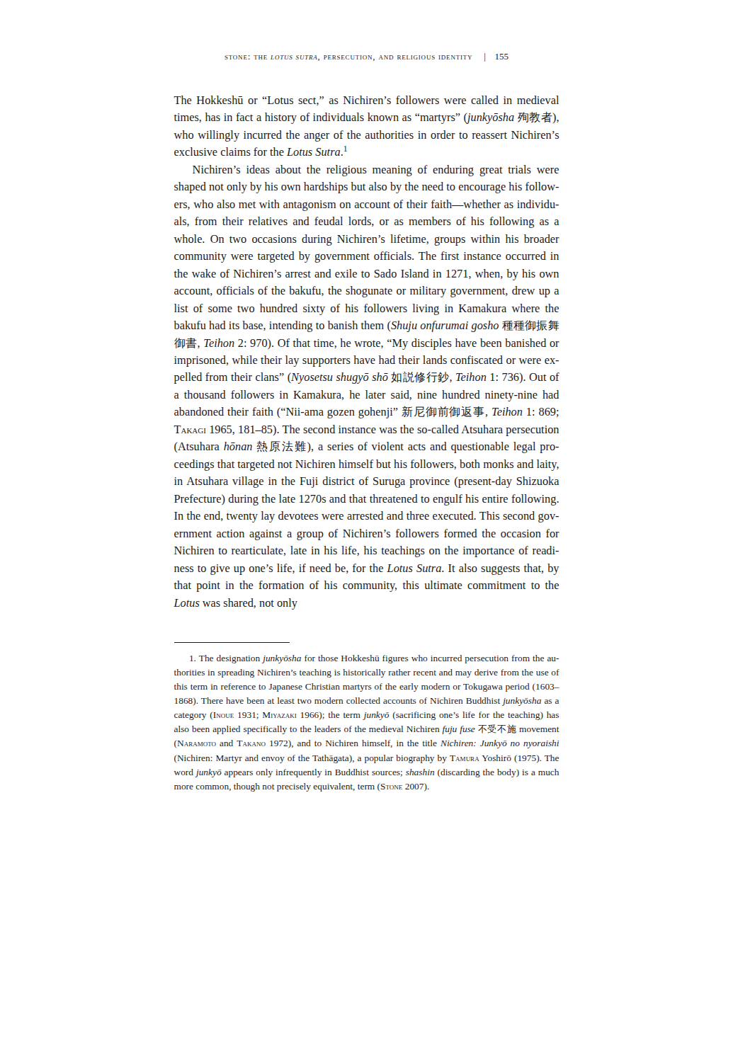stone: the lotus sutra, persecution, and religious identity |155
The Hokkeshū or “Lotus sect,” as Nichiren’s followers were called in medieval times, has in fact a history of individuals known as “martyrs” (junkyōsha 殉教者), who willingly incurred the anger of the authorities in order to reassert Nichiren’s exclusive claims for the Lotus Sutra.1
Nichiren’s ideas about the religious meaning of enduring great trials were shaped not only by his own hardships but also by the need to encourage his followers, who also met with antagonism on account of their faith—whether as individuals, from their relatives and feudal lords, or as members of his following as a whole. On two occasions during Nichiren’s lifetime, groups within his broader community were targeted by government officials. The first instance occurred in the wake of Nichiren’s arrest and exile to Sado Island in 1271, when, by his own account, officials of the bakufu, the shogunate or military government, drew up a list of some two hundred sixty of his followers living in Kamakura where the bakufu had its base, intending to banish them (Shuju onfurumai gosho 種種御振舞御書, Teihon 2: 970). Of that time, he wrote, “My disciples have been banished or imprisoned, while their lay supporters have had their lands confiscated or were expelled from their clans” (Nyosetsu shugyō shō 如説修行鈔, Teihon 1: 736). Out of a thousand followers in Kamakura, he later said, nine hundred ninety-nine had abandoned their faith (“Nii-ama gozen gohenji” 新尼御前御返事, Teihon 1: 869; Takagi 1965, 181–85). The second instance was the so-called Atsuhara persecution (Atsuhara hōnan 熱原法難), a series of violent acts and questionable legal proceedings that targeted not Nichiren himself but his followers, both monks and laity, in Atsuhara village in the Fuji district of Suruga province (present-day Shizuoka Prefecture) during the late 1270s and that threatened to engulf his entire following. In the end, twenty lay devotees were arrested and three executed. This second government action against a group of Nichiren’s followers formed the occasion for Nichiren to rearticulate, late in his life, his teachings on the importance of readiness to give up one’s life, if need be, for the Lotus Sutra. It also suggests that, by that point in the formation of his community, this ultimate commitment to the Lotus was shared, not only
1. The designation junkyōsha for those Hokkeshū figures who incurred persecution from the authorities in spreading Nichiren’s teaching is historically rather recent and may derive from the use of this term in reference to Japanese Christian martyrs of the early modern or Tokugawa period (1603–1868). There have been at least two modern collected accounts of Nichiren Buddhist junkyōsha as a category (Inoue 1931; Miyazaki 1966); the term junkyō (sacrificing one’s life for the teaching) has also been applied specifically to the leaders of the medieval Nichiren fuju fuse 不受不施 movement (Naramoto and Takano 1972), and to Nichiren himself, in the title Nichiren: Junkyō no nyoraishi (Nichiren: Martyr and envoy of the Tathāgata), a popular biography by Tamura Yoshirō (1975). The word junkyō appears only infrequently in Buddhist sources; shashin (discarding the body) is a much more common, though not precisely equivalent, term (Stone 2007).